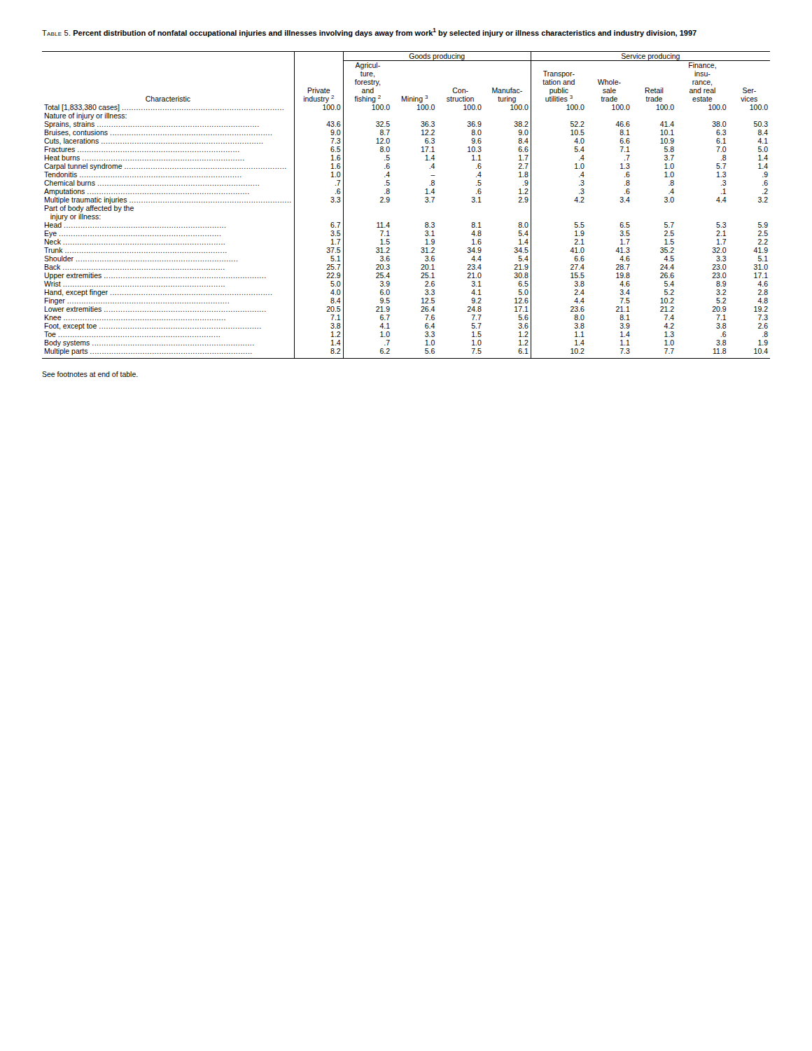Table 5. Percent distribution of nonfatal occupational injuries and illnesses involving days away from work1 by selected injury or illness characteristics and industry division, 1997
| Characteristic | Private industry 2 | Goods producing | Service producing |
| --- | --- | --- | --- |
| Agricul‑ ture, forestry, and fishing 2 | Mining 3 | Con‑ struction | Manufac‑ turing | Transpor‑ tation and public utilities 3 | Whole‑ sale trade | Retail trade | Finance, insu‑ rance, and real estate | Ser‑ vices |
| Total [1,833,380 cases] | 100.0 | 100.0 | 100.0 | 100.0 | 100.0 | 100.0 | 100.0 | 100.0 | 100.0 | 100.0 |
| Nature of injury or illness: | | | | | | | | | | |
| Sprains, strains | 43.6 | 32.5 | 36.3 | 36.9 | 38.2 | 52.2 | 46.6 | 41.4 | 38.0 | 50.3 |
| Bruises, contusions | 9.0 | 8.7 | 12.2 | 8.0 | 9.0 | 10.5 | 8.1 | 10.1 | 6.3 | 8.4 |
| Cuts, lacerations | 7.3 | 12.0 | 6.3 | 9.6 | 8.4 | 4.0 | 6.6 | 10.9 | 6.1 | 4.1 |
| Fractures | 6.5 | 8.0 | 17.1 | 10.3 | 6.6 | 5.4 | 7.1 | 5.8 | 7.0 | 5.0 |
| Heat burns | 1.6 | .5 | 1.4 | 1.1 | 1.7 | .4 | .7 | 3.7 | .8 | 1.4 |
| Carpal tunnel syndrome | 1.6 | .6 | .4 | .6 | 2.7 | 1.0 | 1.3 | 1.0 | 5.7 | 1.4 |
| Tendonitis | 1.0 | .4 | – | .4 | 1.8 | .4 | .6 | 1.0 | 1.3 | .9 |
| Chemical burns | .7 | .5 | .8 | .5 | .9 | .3 | .8 | .8 | .3 | .6 |
| Amputations | .6 | .8 | 1.4 | .6 | 1.2 | .3 | .6 | .4 | .1 | .2 |
| Multiple traumatic injuries | 3.3 | 2.9 | 3.7 | 3.1 | 2.9 | 4.2 | 3.4 | 3.0 | 4.4 | 3.2 |
| Part of body affected by the injury or illness: | | | | | | | | | | |
| Head | 6.7 | 11.4 | 8.3 | 8.1 | 8.0 | 5.5 | 6.5 | 5.7 | 5.3 | 5.9 |
| Eye | 3.5 | 7.1 | 3.1 | 4.8 | 5.4 | 1.9 | 3.5 | 2.5 | 2.1 | 2.5 |
| Neck | 1.7 | 1.5 | 1.9 | 1.6 | 1.4 | 2.1 | 1.7 | 1.5 | 1.7 | 2.2 |
| Trunk | 37.5 | 31.2 | 31.2 | 34.9 | 34.5 | 41.0 | 41.3 | 35.2 | 32.0 | 41.9 |
| Shoulder | 5.1 | 3.6 | 3.6 | 4.4 | 5.4 | 6.6 | 4.6 | 4.5 | 3.3 | 5.1 |
| Back | 25.7 | 20.3 | 20.1 | 23.4 | 21.9 | 27.4 | 28.7 | 24.4 | 23.0 | 31.0 |
| Upper extremities | 22.9 | 25.4 | 25.1 | 21.0 | 30.8 | 15.5 | 19.8 | 26.6 | 23.0 | 17.1 |
| Wrist | 5.0 | 3.9 | 2.6 | 3.1 | 6.5 | 3.8 | 4.6 | 5.4 | 8.9 | 4.6 |
| Hand, except finger | 4.0 | 6.0 | 3.3 | 4.1 | 5.0 | 2.4 | 3.4 | 5.2 | 3.2 | 2.8 |
| Finger | 8.4 | 9.5 | 12.5 | 9.2 | 12.6 | 4.4 | 7.5 | 10.2 | 5.2 | 4.8 |
| Lower extremities | 20.5 | 21.9 | 26.4 | 24.8 | 17.1 | 23.6 | 21.1 | 21.2 | 20.9 | 19.2 |
| Knee | 7.1 | 6.7 | 7.6 | 7.7 | 5.6 | 8.0 | 8.1 | 7.4 | 7.1 | 7.3 |
| Foot, except toe | 3.8 | 4.1 | 6.4 | 5.7 | 3.6 | 3.8 | 3.9 | 4.2 | 3.8 | 2.6 |
| Toe | 1.2 | 1.0 | 3.3 | 1.5 | 1.2 | 1.1 | 1.4 | 1.3 | .6 | .8 |
| Body systems | 1.4 | .7 | 1.0 | 1.0 | 1.2 | 1.4 | 1.1 | 1.0 | 3.8 | 1.9 |
| Multiple parts | 8.2 | 6.2 | 5.6 | 7.5 | 6.1 | 10.2 | 7.3 | 7.7 | 11.8 | 10.4 |
See footnotes at end of table.